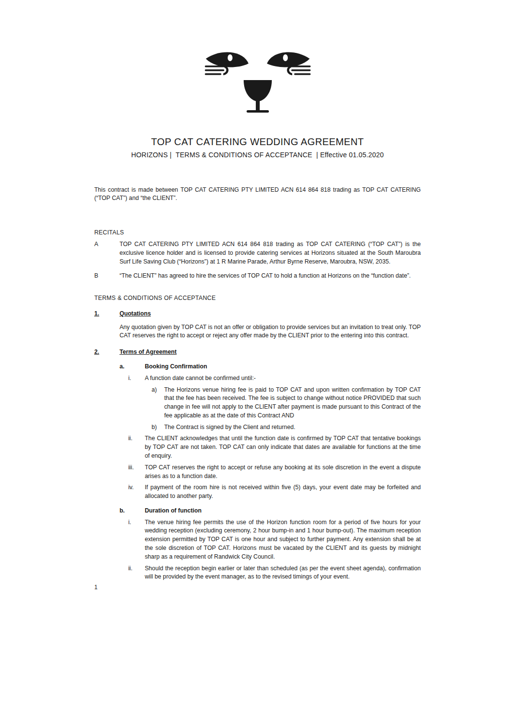Top Cat Catering logo: stylised cat eyes, fork whiskers and wine glass nose
TOP CAT CATERING WEDDING AGREEMENT
HORIZONS | TERMS & CONDITIONS OF ACCEPTANCE | Effective 01.05.2020
This contract is made between TOP CAT CATERING PTY LIMITED ACN 614 864 818 trading as TOP CAT CATERING (“TOP CAT”) and “the CLIENT”.
Recitals
A
TOP CAT CATERING PTY LIMITED ACN 614 864 818 trading as TOP CAT CATERING (“TOP CAT”) is the exclusive licence holder and is licensed to provide catering services at Horizons situated at the South Maroubra Surf Life Saving Club (“Horizons”) at 1 R Marine Parade, Arthur Byrne Reserve, Maroubra, NSW, 2035.
B
“The CLIENT” has agreed to hire the services of TOP CAT to hold a function at Horizons on the “function date”.
Terms & Conditions of Acceptance
1.
Quotations
Any quotation given by TOP CAT is not an offer or obligation to provide services but an invitation to treat only. TOP CAT reserves the right to accept or reject any offer made by the CLIENT prior to the entering into this contract.
2.
Terms of Agreement
a.
Booking Confirmation
i.
A function date cannot be confirmed until:-
a)
The Horizons venue hiring fee is paid to TOP CAT and upon written confirmation by TOP CAT that the fee has been received. The fee is subject to change without notice PROVIDED that such change in fee will not apply to the CLIENT after payment is made pursuant to this Contract of the fee applicable as at the date of this Contract AND
b)
The Contract is signed by the Client and returned.
ii.
The CLIENT acknowledges that until the function date is confirmed by TOP CAT that tentative bookings by TOP CAT are not taken. TOP CAT can only indicate that dates are available for functions at the time of enquiry.
iii.
TOP CAT reserves the right to accept or refuse any booking at its sole discretion in the event a dispute arises as to a function date.
iv.
If payment of the room hire is not received within five (5) days, your event date may be forfeited and allocated to another party.
b.
Duration of function
i.
The venue hiring fee permits the use of the Horizon function room for a period of five hours for your wedding reception (excluding ceremony, 2 hour bump-in and 1 hour bump-out). The maximum reception extension permitted by TOP CAT is one hour and subject to further payment. Any extension shall be at the sole discretion of TOP CAT. Horizons must be vacated by the CLIENT and its guests by midnight sharp as a requirement of Randwick City Council.
ii.
Should the reception begin earlier or later than scheduled (as per the event sheet agenda), confirmation will be provided by the event manager, as to the revised timings of your event.
1